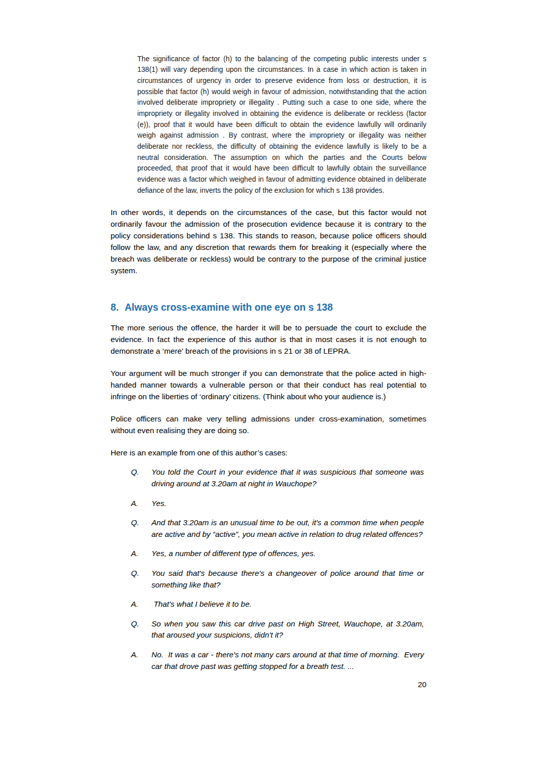The significance of factor (h) to the balancing of the competing public interests under s 138(1) will vary depending upon the circumstances. In a case in which action is taken in circumstances of urgency in order to preserve evidence from loss or destruction, it is possible that factor (h) would weigh in favour of admission, notwithstanding that the action involved deliberate impropriety or illegality . Putting such a case to one side, where the impropriety or illegality involved in obtaining the evidence is deliberate or reckless (factor (e)), proof that it would have been difficult to obtain the evidence lawfully will ordinarily weigh against admission . By contrast, where the impropriety or illegality was neither deliberate nor reckless, the difficulty of obtaining the evidence lawfully is likely to be a neutral consideration. The assumption on which the parties and the Courts below proceeded, that proof that it would have been difficult to lawfully obtain the surveillance evidence was a factor which weighed in favour of admitting evidence obtained in deliberate defiance of the law, inverts the policy of the exclusion for which s 138 provides.
In other words, it depends on the circumstances of the case, but this factor would not ordinarily favour the admission of the prosecution evidence because it is contrary to the policy considerations behind s 138. This stands to reason, because police officers should follow the law, and any discretion that rewards them for breaking it (especially where the breach was deliberate or reckless) would be contrary to the purpose of the criminal justice system.
8. Always cross-examine with one eye on s 138
The more serious the offence, the harder it will be to persuade the court to exclude the evidence. In fact the experience of this author is that in most cases it is not enough to demonstrate a ‘mere’ breach of the provisions in s 21 or 38 of LEPRA.
Your argument will be much stronger if you can demonstrate that the police acted in high-handed manner towards a vulnerable person or that their conduct has real potential to infringe on the liberties of ‘ordinary’ citizens. (Think about who your audience is.)
Police officers can make very telling admissions under cross-examination, sometimes without even realising they are doing so.
Here is an example from one of this author’s cases:
Q.
You told the Court in your evidence that it was suspicious that someone was driving around at 3.20am at night in Wauchope?
A.
Yes.
Q.
And that 3.20am is an unusual time to be out, it's a common time when people are active and by “active”, you mean active in relation to drug related offences?
A.
Yes, a number of different type of offences, yes.
Q.
You said that's because there's a changeover of police around that time or something like that?
A.
That's what I believe it to be.
Q.
So when you saw this car drive past on High Street, Wauchope, at 3.20am, that aroused your suspicions, didn't it?
A.
No. It was a car - there's not many cars around at that time of morning. Every car that drove past was getting stopped for a breath test. ...
20